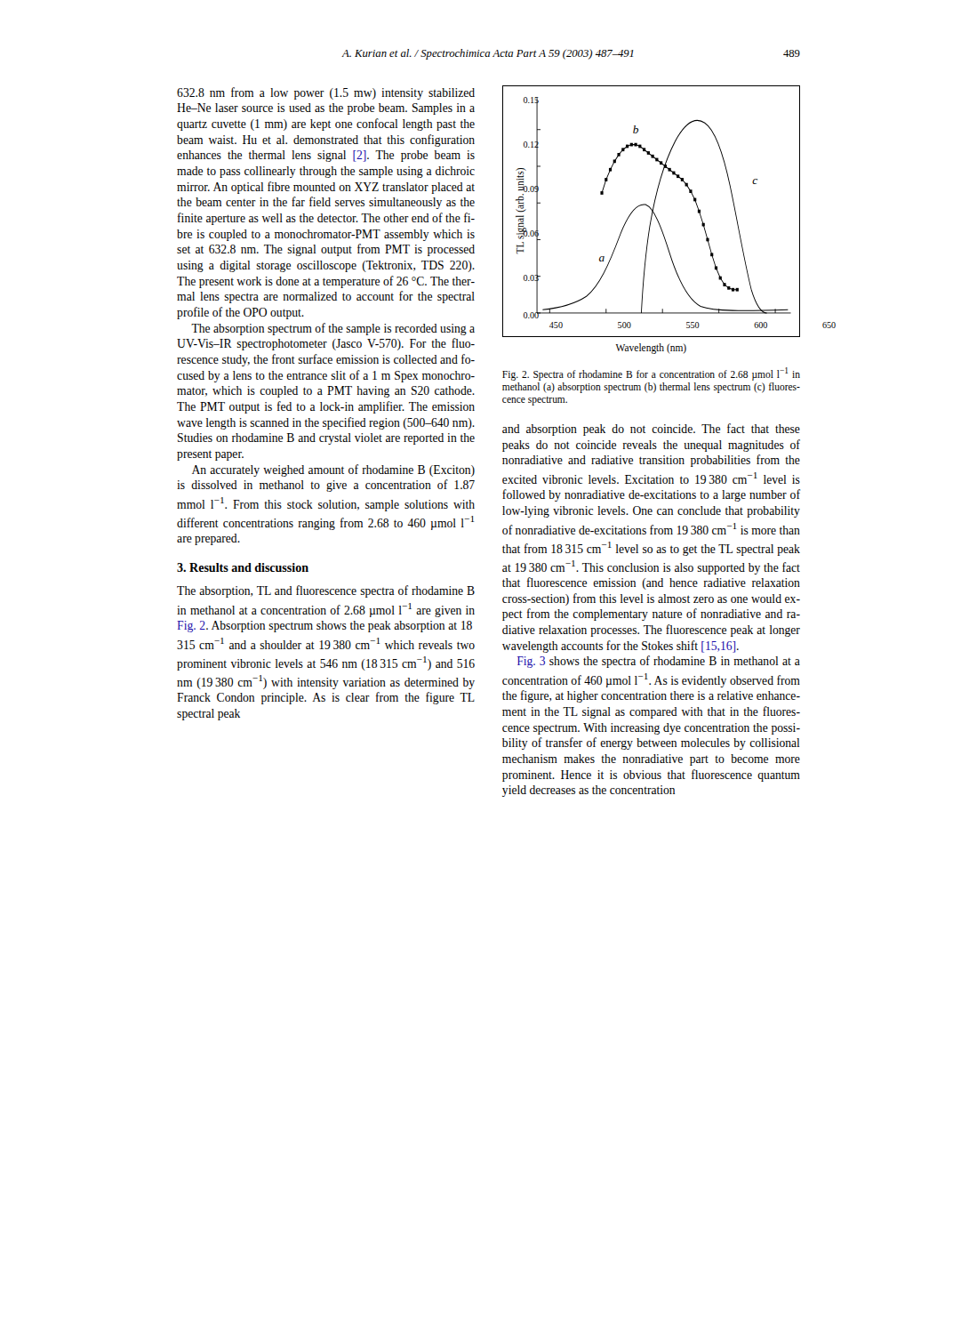A. Kurian et al. / Spectrochimica Acta Part A 59 (2003) 487–491
489
632.8 nm from a low power (1.5 mw) intensity stabilized He–Ne laser source is used as the probe beam. Samples in a quartz cuvette (1 mm) are kept one confocal length past the beam waist. Hu et al. demonstrated that this configuration enhances the thermal lens signal [2]. The probe beam is made to pass collinearly through the sample using a dichroic mirror. An optical fibre mounted on XYZ translator placed at the beam center in the far field serves simultaneously as the finite aperture as well as the detector. The other end of the fibre is coupled to a monochromator-PMT assembly which is set at 632.8 nm. The signal output from PMT is processed using a digital storage oscilloscope (Tektronix, TDS 220). The present work is done at a temperature of 26 °C. The thermal lens spectra are normalized to account for the spectral profile of the OPO output.
The absorption spectrum of the sample is recorded using a UV-Vis–IR spectrophotometer (Jasco V-570). For the fluorescence study, the front surface emission is collected and focused by a lens to the entrance slit of a 1 m Spex monochromator, which is coupled to a PMT having an S20 cathode. The PMT output is fed to a lock-in amplifier. The emission wave length is scanned in the specified region (500–640 nm). Studies on rhodamine B and crystal violet are reported in the present paper.
An accurately weighed amount of rhodamine B (Exciton) is dissolved in methanol to give a concentration of 1.87 mmol l−1. From this stock solution, sample solutions with different concentrations ranging from 2.68 to 460 µmol l−1 are prepared.
3. Results and discussion
The absorption, TL and fluorescence spectra of rhodamine B in methanol at a concentration of 2.68 µmol l−1 are given in Fig. 2. Absorption spectrum shows the peak absorption at 18 315 cm−1 and a shoulder at 19 380 cm−1 which reveals two prominent vibronic levels at 546 nm (18 315 cm−1) and 516 nm (19 380 cm−1) with intensity variation as determined by Franck Condon principle. As is clear from the figure TL spectral peak
TL signal (arb. units)
0.15 0.12 0.09 0.06 0.03 0.00
450 500 550 600 650
b
c
a
Wavelength (nm)
Fig. 2. Spectra of rhodamine B for a concentration of 2.68 µmol l−1 in methanol (a) absorption spectrum (b) thermal lens spectrum (c) fluorescence spectrum.
and absorption peak do not coincide. The fact that these peaks do not coincide reveals the unequal magnitudes of nonradiative and radiative transition probabilities from the excited vibronic levels. Excitation to 19 380 cm−1 level is followed by nonradiative de-excitations to a large number of low-lying vibronic levels. One can conclude that probability of nonradiative de-excitations from 19 380 cm−1 is more than that from 18 315 cm−1 level so as to get the TL spectral peak at 19 380 cm−1. This conclusion is also supported by the fact that fluorescence emission (and hence radiative relaxation cross-section) from this level is almost zero as one would expect from the complementary nature of nonradiative and radiative relaxation processes. The fluorescence peak at longer wavelength accounts for the Stokes shift [15,16].
Fig. 3 shows the spectra of rhodamine B in methanol at a concentration of 460 µmol l−1. As is evidently observed from the figure, at higher concentration there is a relative enhancement in the TL signal as compared with that in the fluorescence spectrum. With increasing dye concentration the possibility of transfer of energy between molecules by collisional mechanism makes the nonradiative part to become more prominent. Hence it is obvious that fluorescence quantum yield decreases as the concentration